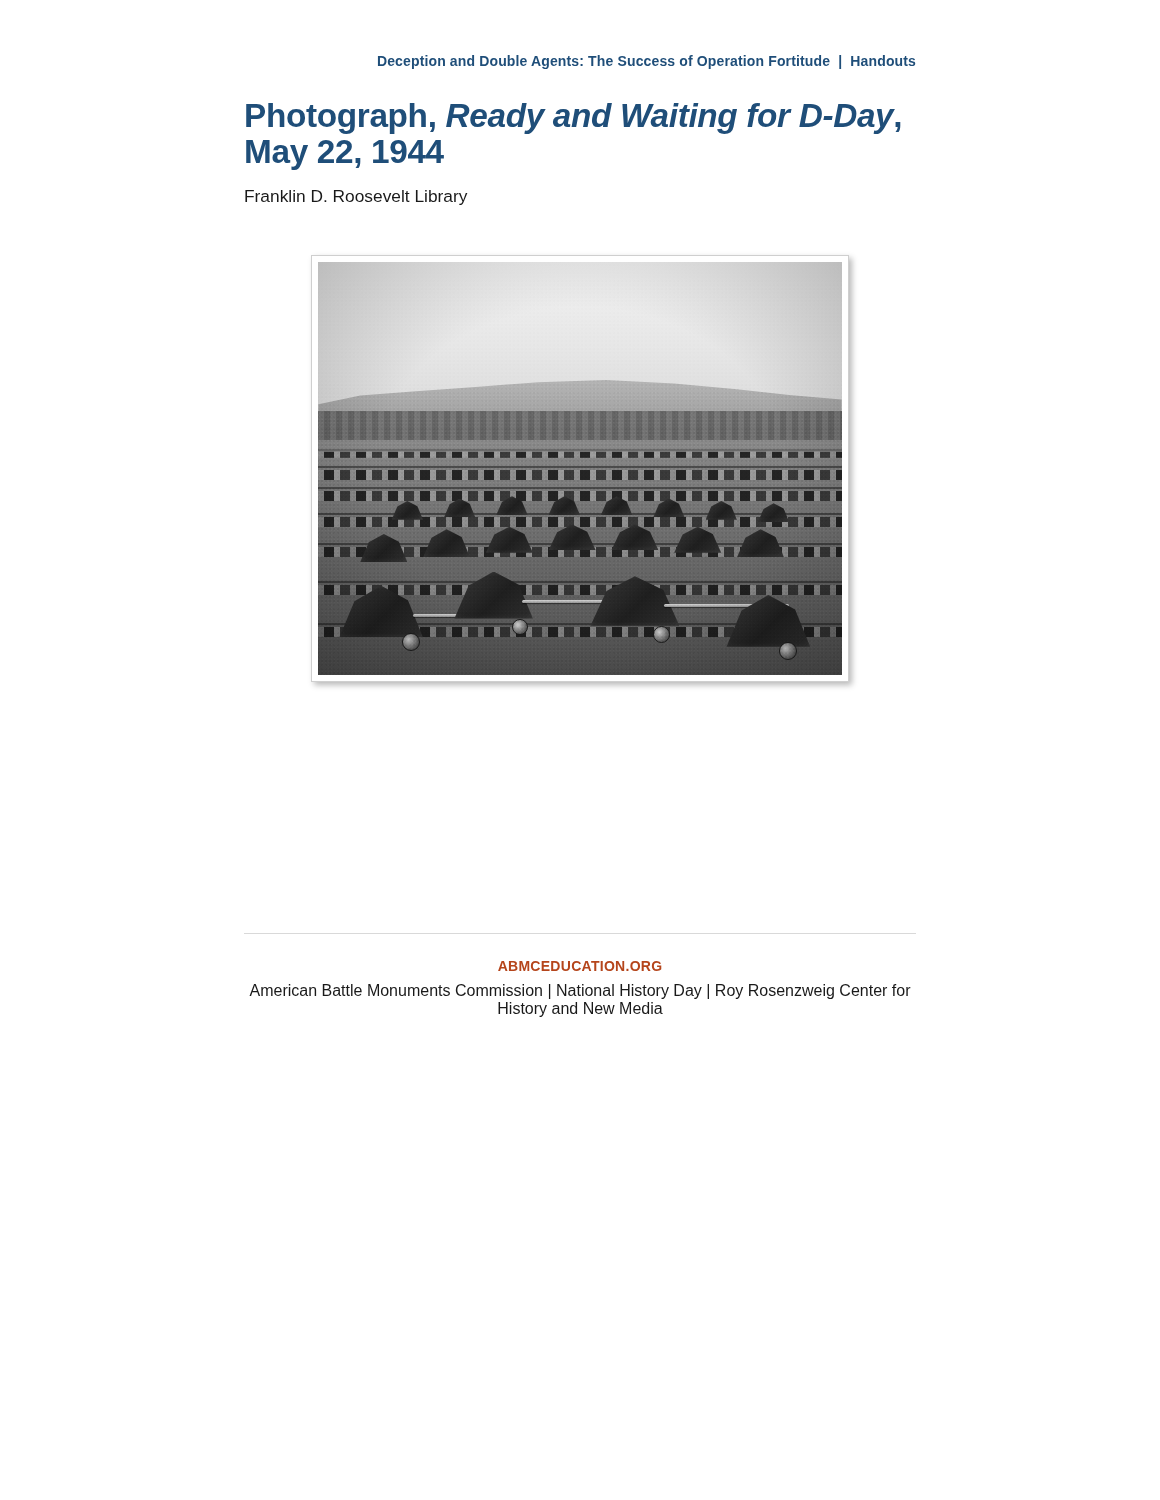Deception and Double Agents: The Success of Operation Fortitude | Handouts
Photograph, Ready and Waiting for D-Day, May 22, 1944
Franklin D. Roosevelt Library
ABMCEDUCATION.ORG
American Battle Monuments Commission | National History Day | Roy Rosenzweig Center for History and New Media